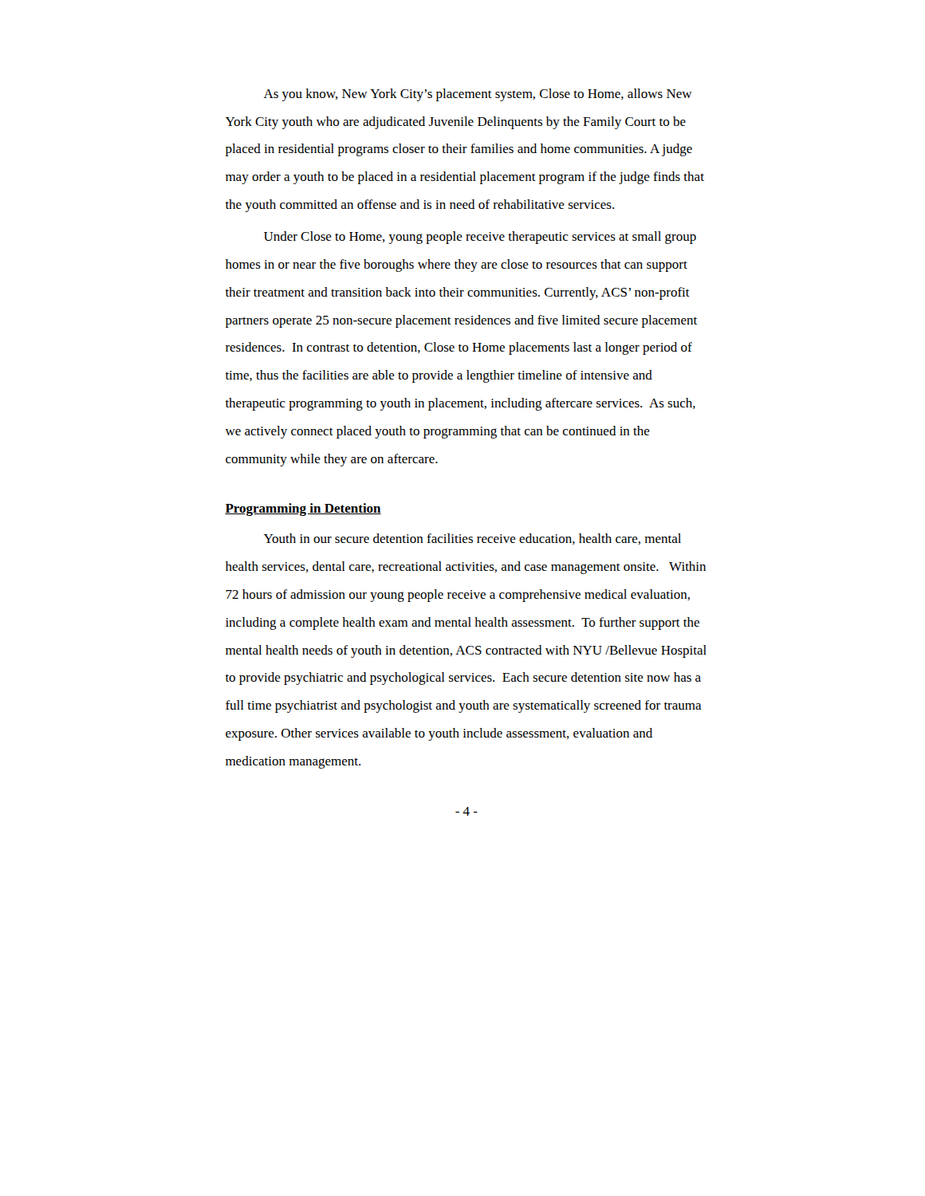As you know, New York City’s placement system, Close to Home, allows New York City youth who are adjudicated Juvenile Delinquents by the Family Court to be placed in residential programs closer to their families and home communities. A judge may order a youth to be placed in a residential placement program if the judge finds that the youth committed an offense and is in need of rehabilitative services.
Under Close to Home, young people receive therapeutic services at small group homes in or near the five boroughs where they are close to resources that can support their treatment and transition back into their communities. Currently, ACS’ non-profit partners operate 25 non-secure placement residences and five limited secure placement residences. In contrast to detention, Close to Home placements last a longer period of time, thus the facilities are able to provide a lengthier timeline of intensive and therapeutic programming to youth in placement, including aftercare services. As such, we actively connect placed youth to programming that can be continued in the community while they are on aftercare.
Programming in Detention
Youth in our secure detention facilities receive education, health care, mental health services, dental care, recreational activities, and case management onsite. Within 72 hours of admission our young people receive a comprehensive medical evaluation, including a complete health exam and mental health assessment. To further support the mental health needs of youth in detention, ACS contracted with NYU /Bellevue Hospital to provide psychiatric and psychological services. Each secure detention site now has a full time psychiatrist and psychologist and youth are systematically screened for trauma exposure. Other services available to youth include assessment, evaluation and medication management.
- 4 -